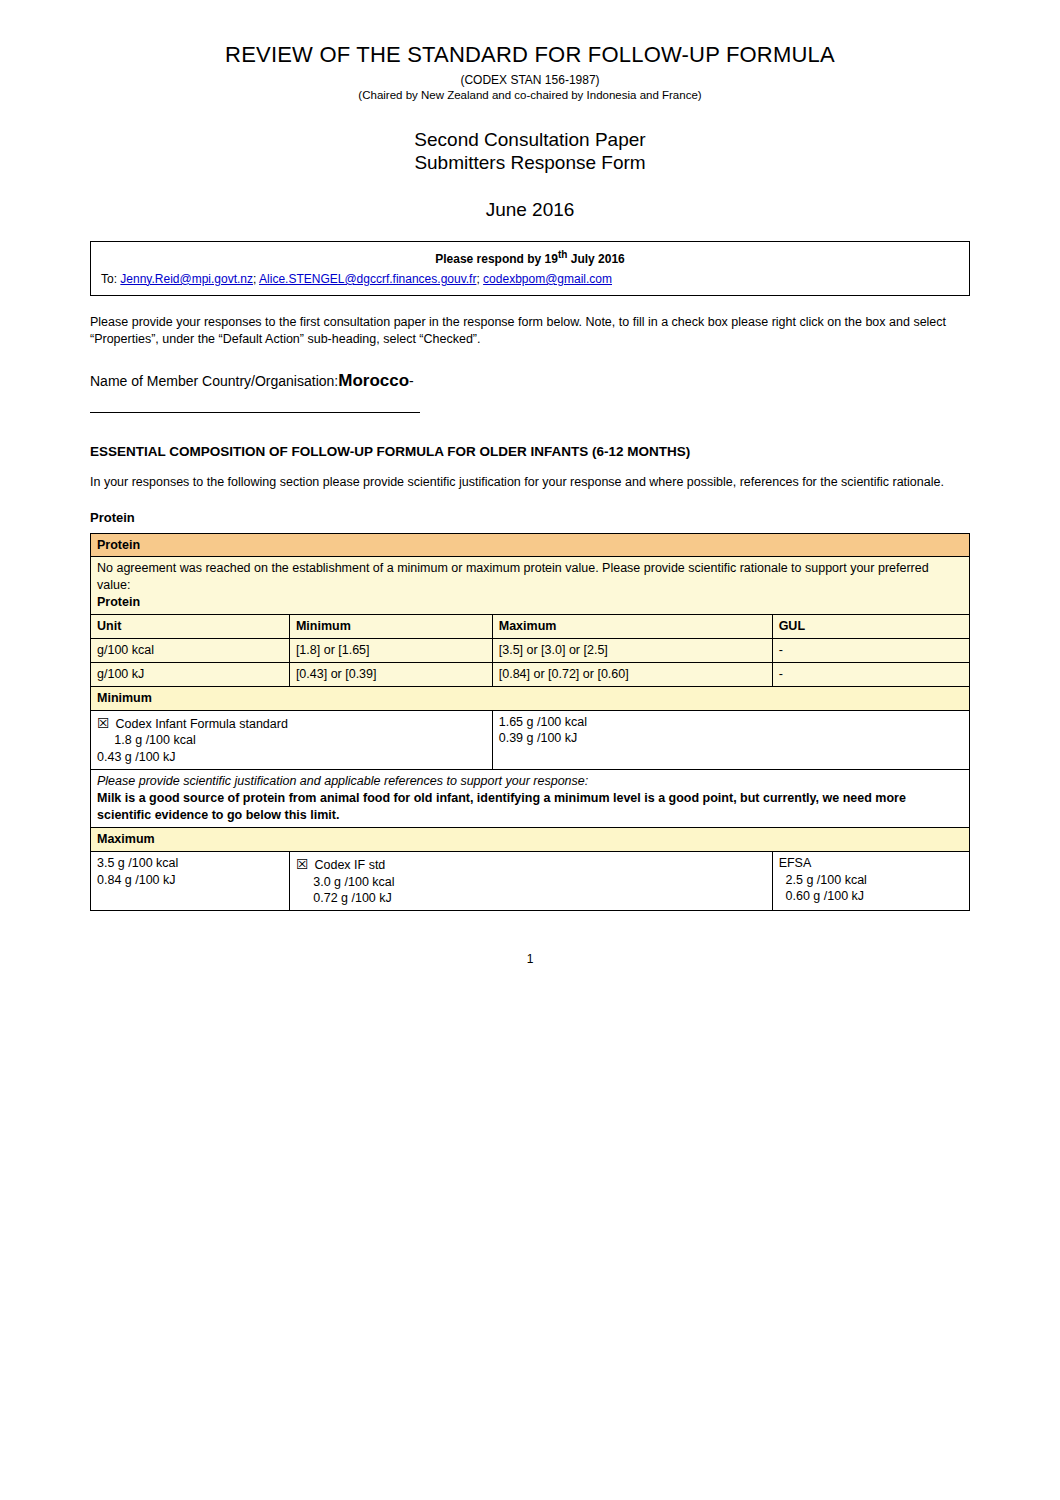REVIEW OF THE STANDARD FOR FOLLOW-UP FORMULA
(CODEX STAN 156-1987)
(Chaired by New Zealand and co-chaired by Indonesia and France)
Second Consultation Paper
Submitters Response Form
June 2016
Please respond by 19th July 2016
To: Jenny.Reid@mpi.govt.nz; Alice.STENGEL@dgccrf.finances.gouv.fr; codexbpom@gmail.com
Please provide your responses to the first consultation paper in the response form below. Note, to fill in a check box please right click on the box and select “Properties”, under the “Default Action” sub-heading, select “Checked”.
Name of Member Country/Organisation: Morocco-
ESSENTIAL COMPOSITION OF FOLLOW-UP FORMULA FOR OLDER INFANTS (6-12 MONTHS)
In your responses to the following section please provide scientific justification for your response and where possible, references for the scientific rationale.
Protein
| Protein |
| No agreement was reached on the establishment of a minimum or maximum protein value. Please provide scientific rationale to support your preferred value: Protein |
| Unit | Minimum | Maximum | GUL |
| g/100 kcal | [1.8] or [1.65] | [3.5] or [3.0] or [2.5] | - |
| g/100 kJ | [0.43] or [0.39] | [0.84] or [0.72] or [0.60] | - |
| Minimum |
| ☒ Codex Infant Formula standard 1.8 g /100 kcal 0.43 g /100 kJ | 1.65 g /100 kcal 0.39 g /100 kJ |
| Please provide scientific justification and applicable references to support your response: Milk is a good source of protein from animal food for old infant, identifying a minimum level is a good point, but currently, we need more scientific evidence to go below this limit. |
| Maximum |
| 3.5 g /100 kcal 0.84 g /100 kJ | ☒ Codex IF std 3.0 g /100 kcal 0.72 g /100 kJ | EFSA 2.5 g /100 kcal 0.60 g /100 kJ |
1